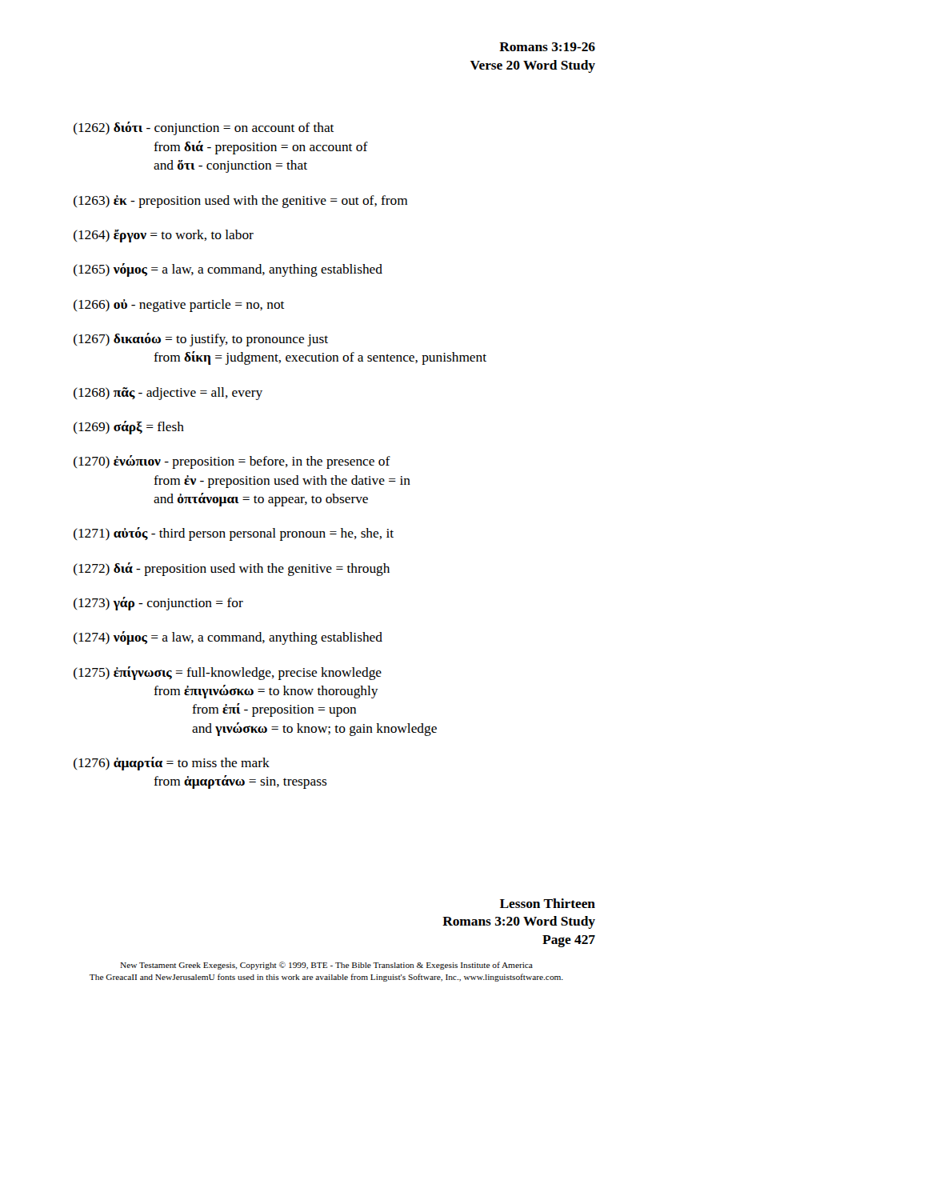Romans 3:19-26
Verse 20 Word Study
(1262) διότι - conjunction = on account of that
from διά - preposition = on account of
and ὅτι - conjunction = that
(1263) ἐκ - preposition used with the genitive = out of, from
(1264) ἔργον = to work, to labor
(1265) νόμος = a law, a command, anything established
(1266) οὐ - negative particle = no, not
(1267) δικαιόω = to justify, to pronounce just
from δίκη = judgment, execution of a sentence, punishment
(1268) πᾶς - adjective = all, every
(1269) σάρξ = flesh
(1270) ἐνώπιον - preposition = before, in the presence of
from ἐν - preposition used with the dative = in
and ὀπτάνομαι = to appear, to observe
(1271) αὐτός - third person personal pronoun = he, she, it
(1272) διά - preposition used with the genitive = through
(1273) γάρ - conjunction = for
(1274) νόμος = a law, a command, anything established
(1275) ἐπίγνωσις = full-knowledge, precise knowledge
from ἐπιγινώσκω = to know thoroughly
from ἐπί - preposition = upon
and γινώσκω = to know; to gain knowledge
(1276) ἁμαρτία = to miss the mark
from ἁμαρτάνω = sin, trespass
Lesson Thirteen
Romans 3:20 Word Study
Page 427
New Testament Greek Exegesis, Copyright © 1999, BTE - The Bible Translation & Exegesis Institute of America
The GreacaII and NewJerusalemU fonts used in this work are available from Linguist's Software, Inc., www.linguistsoftware.com.